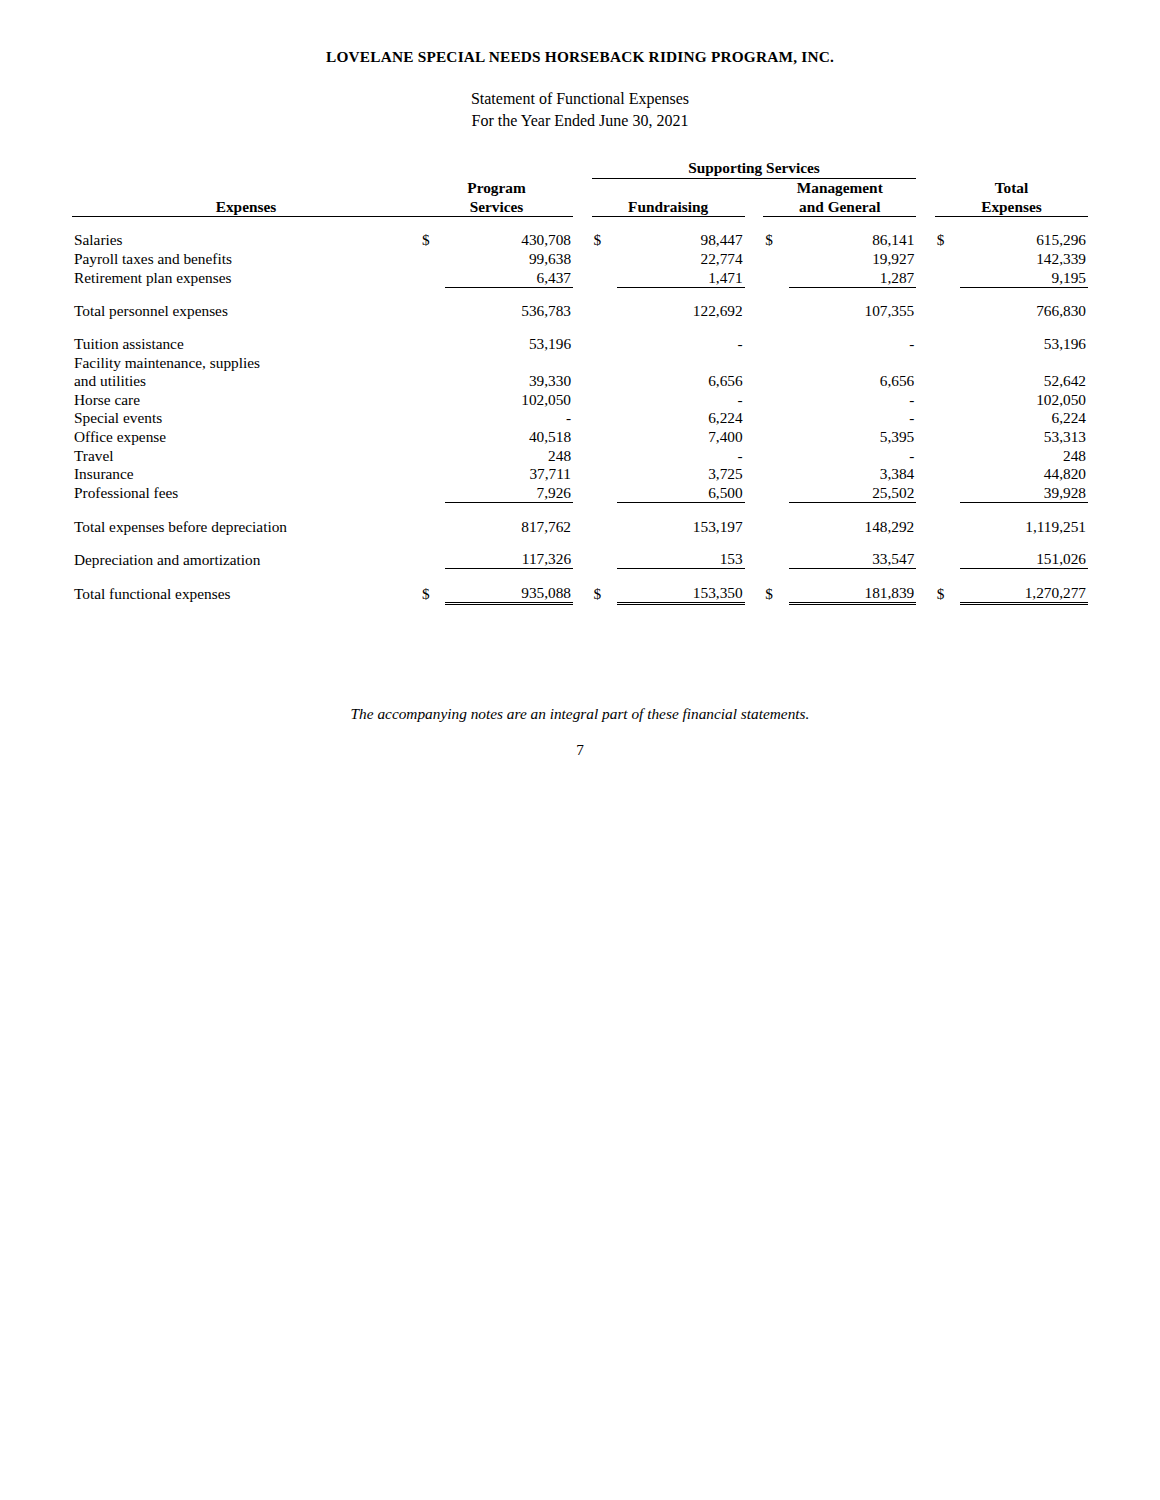LOVELANE SPECIAL NEEDS HORSEBACK RIDING PROGRAM, INC.
Statement of Functional Expenses
For the Year Ended June 30, 2021
| | | | Supporting Services | | |
| --- | --- | --- | --- | --- | --- |
| | Program | | | | Management | | Total |
| Expenses | Services | | Fundraising | | and General | | Expenses |
| Salaries | $ | 430,708 | | $ | 98,447 | | $ | 86,141 | | $ | 615,296 |
| Payroll taxes and benefits | | 99,638 | | | 22,774 | | | 19,927 | | | 142,339 |
| Retirement plan expenses | | 6,437 | | | 1,471 | | | 1,287 | | | 9,195 |
| Total personnel expenses | | 536,783 | | | 122,692 | | | 107,355 | | | 766,830 |
| Tuition assistance | | 53,196 | | | - | | | - | | | 53,196 |
| Facility maintenance, supplies | | | | | | | | | | | |
| and utilities | | 39,330 | | | 6,656 | | | 6,656 | | | 52,642 |
| Horse care | | 102,050 | | | - | | | - | | | 102,050 |
| Special events | | - | | | 6,224 | | | - | | | 6,224 |
| Office expense | | 40,518 | | | 7,400 | | | 5,395 | | | 53,313 |
| Travel | | 248 | | | - | | | - | | | 248 |
| Insurance | | 37,711 | | | 3,725 | | | 3,384 | | | 44,820 |
| Professional fees | | 7,926 | | | 6,500 | | | 25,502 | | | 39,928 |
| Total expenses before depreciation | | 817,762 | | | 153,197 | | | 148,292 | | | 1,119,251 |
| Depreciation and amortization | | 117,326 | | | 153 | | | 33,547 | | | 151,026 |
| Total functional expenses | $ | 935,088 | | $ | 153,350 | | $ | 181,839 | | $ | 1,270,277 |
The accompanying notes are an integral part of these financial statements.
7